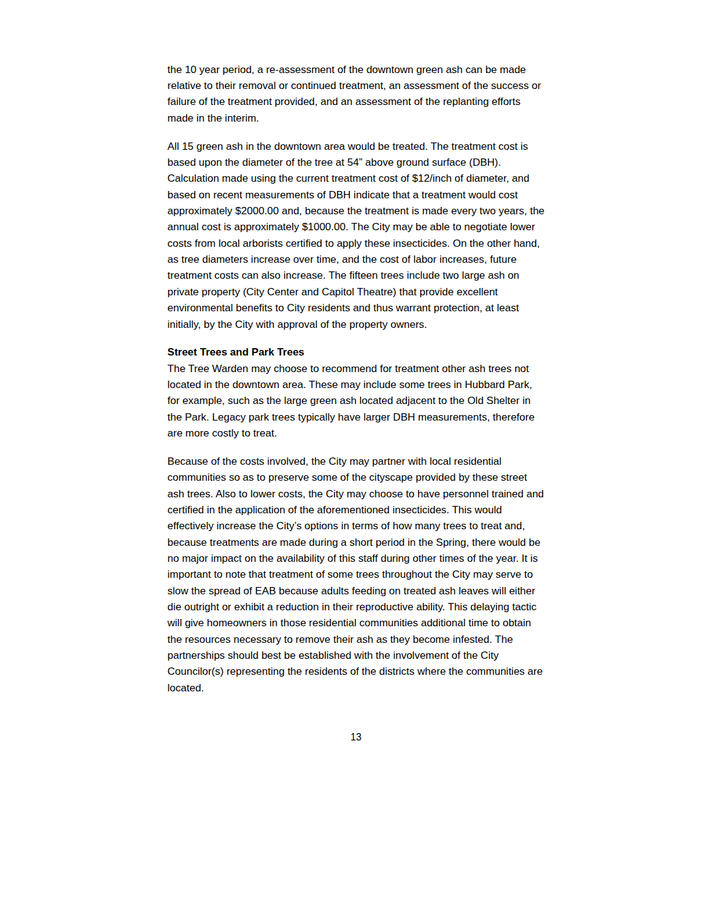the 10 year period, a re-assessment of the downtown green ash can be made relative to their removal or continued treatment, an assessment of the success or failure of the treatment provided, and an assessment of the replanting efforts made in the interim.
All 15 green ash in the downtown area would be treated. The treatment cost is based upon the diameter of the tree at 54” above ground surface (DBH). Calculation made using the current treatment cost of $12/inch of diameter, and based on recent measurements of DBH indicate that a treatment would cost approximately $2000.00 and, because the treatment is made every two years, the annual cost is approximately $1000.00. The City may be able to negotiate lower costs from local arborists certified to apply these insecticides. On the other hand, as tree diameters increase over time, and the cost of labor increases, future treatment costs can also increase. The fifteen trees include two large ash on private property (City Center and Capitol Theatre) that provide excellent environmental benefits to City residents and thus warrant protection, at least initially, by the City with approval of the property owners.
Street Trees and Park Trees
The Tree Warden may choose to recommend for treatment other ash trees not located in the downtown area. These may include some trees in Hubbard Park, for example, such as the large green ash located adjacent to the Old Shelter in the Park. Legacy park trees typically have larger DBH measurements, therefore are more costly to treat.
Because of the costs involved, the City may partner with local residential communities so as to preserve some of the cityscape provided by these street ash trees. Also to lower costs, the City may choose to have personnel trained and certified in the application of the aforementioned insecticides. This would effectively increase the City’s options in terms of how many trees to treat and, because treatments are made during a short period in the Spring, there would be no major impact on the availability of this staff during other times of the year. It is important to note that treatment of some trees throughout the City may serve to slow the spread of EAB because adults feeding on treated ash leaves will either die outright or exhibit a reduction in their reproductive ability. This delaying tactic will give homeowners in those residential communities additional time to obtain the resources necessary to remove their ash as they become infested. The partnerships should best be established with the involvement of the City Councilor(s) representing the residents of the districts where the communities are located.
13